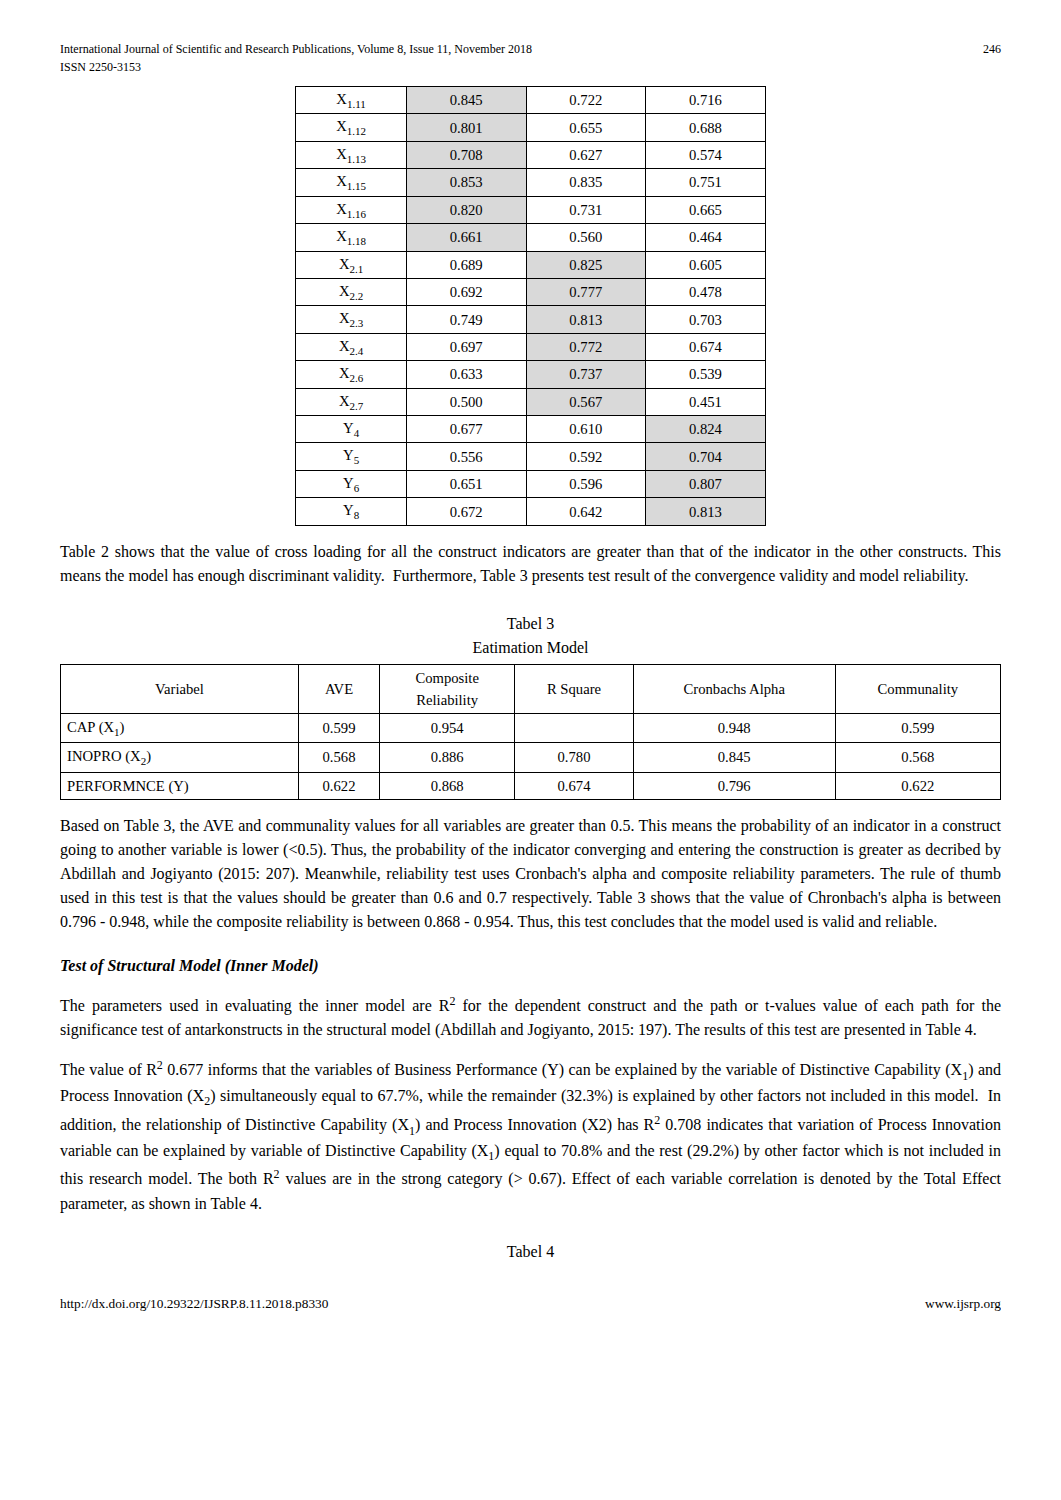246 International Journal of Scientific and Research Publications, Volume 8, Issue 11, November 2018
ISSN 2250-3153
| X 1.11 | 0.845 | 0.722 | 0.716 |
| X 1.12 | 0.801 | 0.655 | 0.688 |
| X 1.13 | 0.708 | 0.627 | 0.574 |
| X 1.15 | 0.853 | 0.835 | 0.751 |
| X 1.16 | 0.820 | 0.731 | 0.665 |
| X 1.18 | 0.661 | 0.560 | 0.464 |
| X 2.1 | 0.689 | 0.825 | 0.605 |
| X 2.2 | 0.692 | 0.777 | 0.478 |
| X 2.3 | 0.749 | 0.813 | 0.703 |
| X 2.4 | 0.697 | 0.772 | 0.674 |
| X 2.6 | 0.633 | 0.737 | 0.539 |
| X 2.7 | 0.500 | 0.567 | 0.451 |
| Y 4 | 0.677 | 0.610 | 0.824 |
| Y 5 | 0.556 | 0.592 | 0.704 |
| Y 6 | 0.651 | 0.596 | 0.807 |
| Y 8 | 0.672 | 0.642 | 0.813 |
Table 2 shows that the value of cross loading for all the construct indicators are greater than that of the indicator in the other constructs. This means the model has enough discriminant validity. Furthermore, Table 3 presents test result of the convergence validity and model reliability.
Tabel 3
Eatimation Model
| Variabel | AVE | Composite Reliability | R Square | Cronbachs Alpha | Communality |
| --- | --- | --- | --- | --- | --- |
| CAP (X 1 ) | 0.599 | 0.954 | | 0.948 | 0.599 |
| INOPRO (X 2 ) | 0.568 | 0.886 | 0.780 | 0.845 | 0.568 |
| PERFORMNCE (Y) | 0.622 | 0.868 | 0.674 | 0.796 | 0.622 |
Based on Table 3, the AVE and communality values for all variables are greater than 0.5. This means the probability of an indicator in a construct going to another variable is lower (<0.5). Thus, the probability of the indicator converging and entering the construction is greater as decribed by Abdillah and Jogiyanto (2015: 207). Meanwhile, reliability test uses Cronbach's alpha and composite reliability parameters. The rule of thumb used in this test is that the values should be greater than 0.6 and 0.7 respectively. Table 3 shows that the value of Chronbach's alpha is between 0.796 - 0.948, while the composite reliability is between 0.868 - 0.954. Thus, this test concludes that the model used is valid and reliable.
Test of Structural Model (Inner Model)
The parameters used in evaluating the inner model are R2 for the dependent construct and the path or t-values value of each path for the significance test of antarkonstructs in the structural model (Abdillah and Jogiyanto, 2015: 197). The results of this test are presented in Table 4.
The value of R2 0.677 informs that the variables of Business Performance (Y) can be explained by the variable of Distinctive Capability (X1) and Process Innovation (X2) simultaneously equal to 67.7%, while the remainder (32.3%) is explained by other factors not included in this model. In addition, the relationship of Distinctive Capability (X1) and Process Innovation (X2) has R2 0.708 indicates that variation of Process Innovation variable can be explained by variable of Distinctive Capability (X1) equal to 70.8% and the rest (29.2%) by other factor which is not included in this research model. The both R2 values are in the strong category (> 0.67). Effect of each variable correlation is denoted by the Total Effect parameter, as shown in Table 4.
Tabel 4
http://dx.doi.org/10.29322/IJSRP.8.11.2018.p8330 www.ijsrp.org